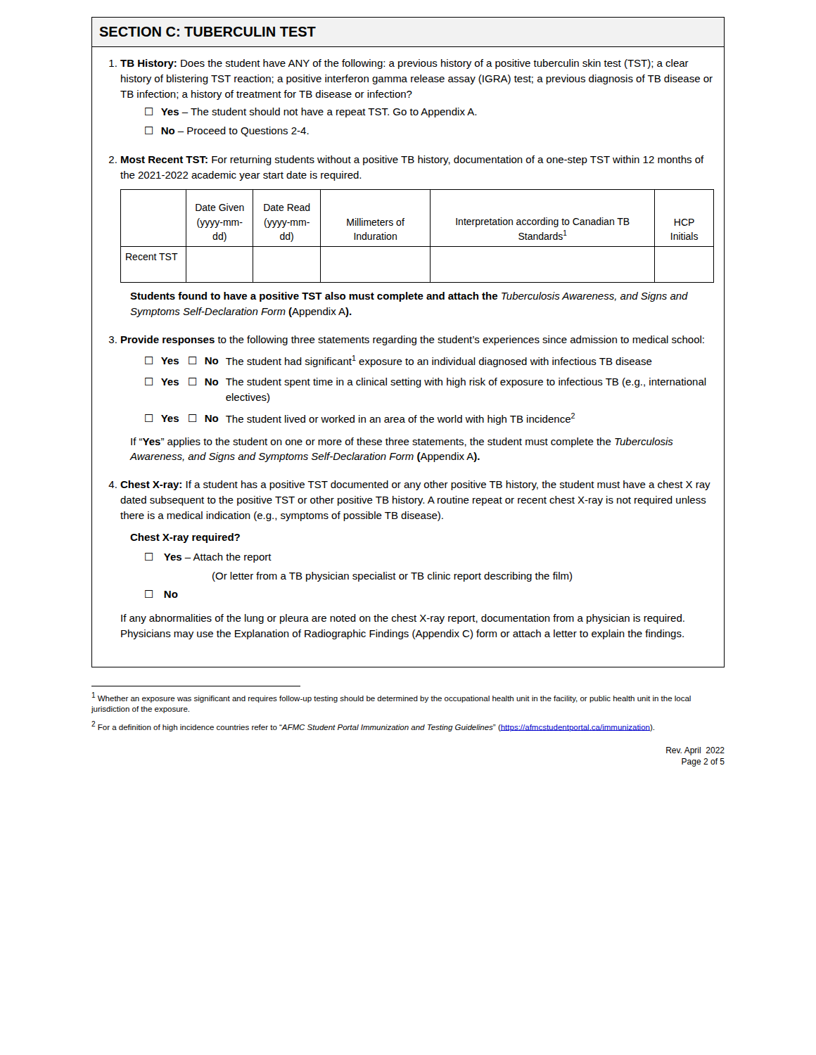SECTION C: TUBERCULIN TEST
TB History: Does the student have ANY of the following: a previous history of a positive tuberculin skin test (TST); a clear history of blistering TST reaction; a positive interferon gamma release assay (IGRA) test; a previous diagnosis of TB disease or TB infection; a history of treatment for TB disease or infection?
☐ Yes – The student should not have a repeat TST. Go to Appendix A.
☐ No – Proceed to Questions 2-4.
Most Recent TST: For returning students without a positive TB history, documentation of a one-step TST within 12 months of the 2021-2022 academic year start date is required.
| | Date Given (yyyy-mm-dd) | Date Read (yyyy-mm-dd) | Millimeters of Induration | Interpretation according to Canadian TB Standards 1 | HCP Initials |
| --- | --- | --- | --- | --- | --- |
| Recent TST | | | | | |
Students found to have a positive TST also must complete and attach the Tuberculosis Awareness, and Signs and Symptoms Self-Declaration Form (Appendix A).
Provide responses to the following three statements regarding the student’s experiences since admission to medical school:
☐ Yes ☐ No
The student had significant1 exposure to an individual diagnosed with infectious TB disease
☐ Yes ☐ No
The student spent time in a clinical setting with high risk of exposure to infectious TB (e.g., international electives)
☐ Yes ☐ No
The student lived or worked in an area of the world with high TB incidence2
If “Yes” applies to the student on one or more of these three statements, the student must complete the Tuberculosis Awareness, and Signs and Symptoms Self-Declaration Form (Appendix A).
Chest X-ray: If a student has a positive TST documented or any other positive TB history, the student must have a chest X ray dated subsequent to the positive TST or other positive TB history. A routine repeat or recent chest X-ray is not required unless there is a medical indication (e.g., symptoms of possible TB disease).
Chest X-ray required?
☐ Yes – Attach the report
(Or letter from a TB physician specialist or TB clinic report describing the film)
☐ No
If any abnormalities of the lung or pleura are noted on the chest X-ray report, documentation from a physician is required. Physicians may use the Explanation of Radiographic Findings (Appendix C) form or attach a letter to explain the findings.
1 Whether an exposure was significant and requires follow-up testing should be determined by the occupational health unit in the facility, or public health unit in the local jurisdiction of the exposure.
2 For a definition of high incidence countries refer to “AFMC Student Portal Immunization and Testing Guidelines” (https://afmcstudentportal.ca/immunization).
Rev. April 2022
Page 2 of 5